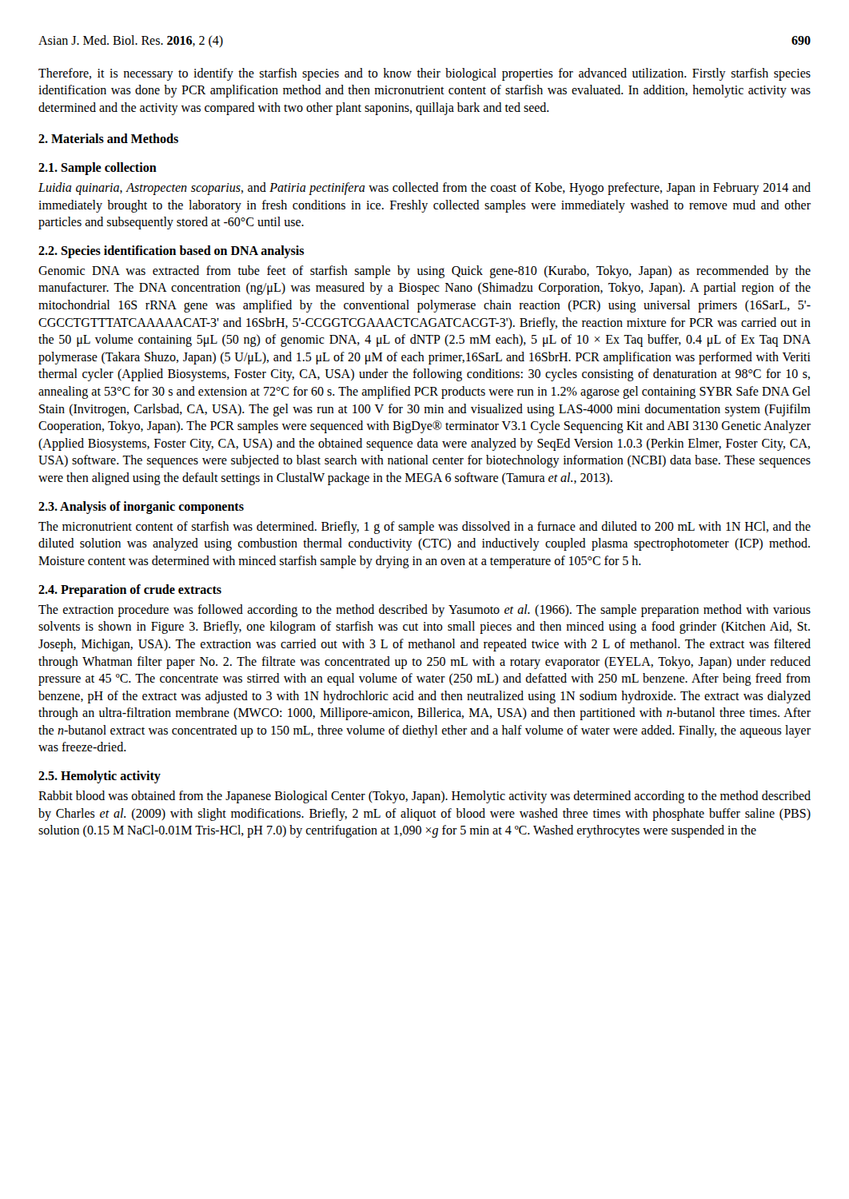Asian J. Med. Biol. Res. 2016, 2 (4)
690
Therefore, it is necessary to identify the starfish species and to know their biological properties for advanced utilization. Firstly starfish species identification was done by PCR amplification method and then micronutrient content of starfish was evaluated. In addition, hemolytic activity was determined and the activity was compared with two other plant saponins, quillaja bark and ted seed.
2. Materials and Methods
2.1. Sample collection
Luidia quinaria, Astropecten scoparius, and Patiria pectinifera was collected from the coast of Kobe, Hyogo prefecture, Japan in February 2014 and immediately brought to the laboratory in fresh conditions in ice. Freshly collected samples were immediately washed to remove mud and other particles and subsequently stored at -60°C until use.
2.2. Species identification based on DNA analysis
Genomic DNA was extracted from tube feet of starfish sample by using Quick gene-810 (Kurabo, Tokyo, Japan) as recommended by the manufacturer. The DNA concentration (ng/μL) was measured by a Biospec Nano (Shimadzu Corporation, Tokyo, Japan). A partial region of the mitochondrial 16S rRNA gene was amplified by the conventional polymerase chain reaction (PCR) using universal primers (16SarL, 5'-CGCCTGTTTATCAAAAACAT-3' and 16SbrH, 5'-CCGGTCGAAACTCAGATCACGT-3'). Briefly, the reaction mixture for PCR was carried out in the 50 μL volume containing 5μL (50 ng) of genomic DNA, 4 μL of dNTP (2.5 mM each), 5 μL of 10 × Ex Taq buffer, 0.4 μL of Ex Taq DNA polymerase (Takara Shuzo, Japan) (5 U/μL), and 1.5 μL of 20 μM of each primer,16SarL and 16SbrH. PCR amplification was performed with Veriti thermal cycler (Applied Biosystems, Foster City, CA, USA) under the following conditions: 30 cycles consisting of denaturation at 98°C for 10 s, annealing at 53°C for 30 s and extension at 72°C for 60 s. The amplified PCR products were run in 1.2% agarose gel containing SYBR Safe DNA Gel Stain (Invitrogen, Carlsbad, CA, USA). The gel was run at 100 V for 30 min and visualized using LAS-4000 mini documentation system (Fujifilm Cooperation, Tokyo, Japan). The PCR samples were sequenced with BigDye® terminator V3.1 Cycle Sequencing Kit and ABI 3130 Genetic Analyzer (Applied Biosystems, Foster City, CA, USA) and the obtained sequence data were analyzed by SeqEd Version 1.0.3 (Perkin Elmer, Foster City, CA, USA) software. The sequences were subjected to blast search with national center for biotechnology information (NCBI) data base. These sequences were then aligned using the default settings in ClustalW package in the MEGA 6 software (Tamura et al., 2013).
2.3. Analysis of inorganic components
The micronutrient content of starfish was determined. Briefly, 1 g of sample was dissolved in a furnace and diluted to 200 mL with 1N HCl, and the diluted solution was analyzed using combustion thermal conductivity (CTC) and inductively coupled plasma spectrophotometer (ICP) method. Moisture content was determined with minced starfish sample by drying in an oven at a temperature of 105°C for 5 h.
2.4. Preparation of crude extracts
The extraction procedure was followed according to the method described by Yasumoto et al. (1966). The sample preparation method with various solvents is shown in Figure 3. Briefly, one kilogram of starfish was cut into small pieces and then minced using a food grinder (Kitchen Aid, St. Joseph, Michigan, USA). The extraction was carried out with 3 L of methanol and repeated twice with 2 L of methanol. The extract was filtered through Whatman filter paper No. 2. The filtrate was concentrated up to 250 mL with a rotary evaporator (EYELA, Tokyo, Japan) under reduced pressure at 45 ºC. The concentrate was stirred with an equal volume of water (250 mL) and defatted with 250 mL benzene. After being freed from benzene, pH of the extract was adjusted to 3 with 1N hydrochloric acid and then neutralized using 1N sodium hydroxide. The extract was dialyzed through an ultra-filtration membrane (MWCO: 1000, Millipore-amicon, Billerica, MA, USA) and then partitioned with n-butanol three times. After the n-butanol extract was concentrated up to 150 mL, three volume of diethyl ether and a half volume of water were added. Finally, the aqueous layer was freeze-dried.
2.5. Hemolytic activity
Rabbit blood was obtained from the Japanese Biological Center (Tokyo, Japan). Hemolytic activity was determined according to the method described by Charles et al. (2009) with slight modifications. Briefly, 2 mL of aliquot of blood were washed three times with phosphate buffer saline (PBS) solution (0.15 M NaCl-0.01M Tris-HCl, pH 7.0) by centrifugation at 1,090 ×g for 5 min at 4 ºC. Washed erythrocytes were suspended in the